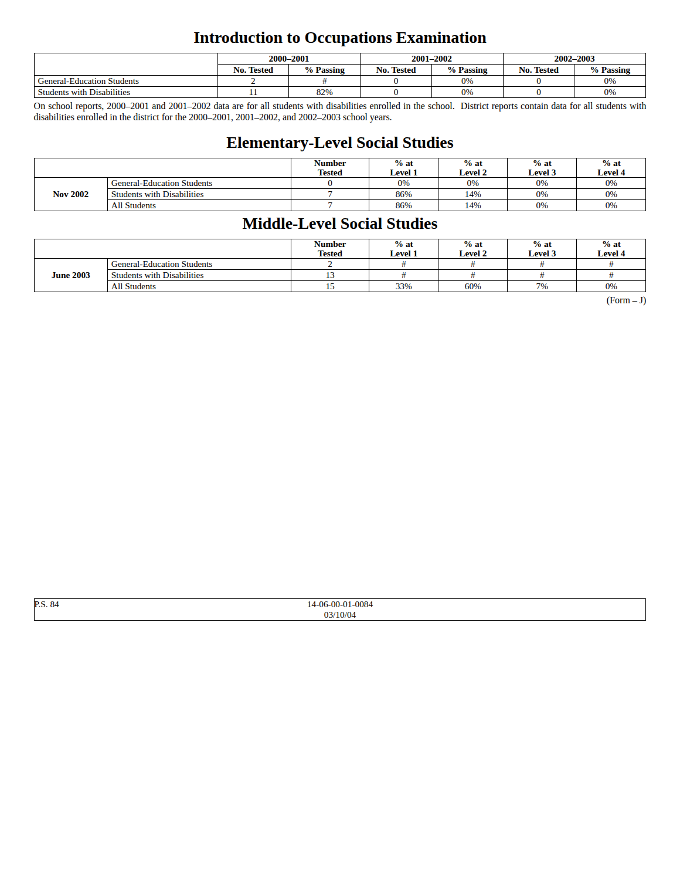Introduction to Occupations Examination
| | 2000–2001 | 2001–2002 | 2002–2003 |
| | No. Tested | % Passing | No. Tested | % Passing | No. Tested | % Passing |
| General-Education Students | 2 | # | 0 | 0% | 0 | 0% |
| Students with Disabilities | 11 | 82% | 0 | 0% | 0 | 0% |
On school reports, 2000–2001 and 2001–2002 data are for all students with disabilities enrolled in the school. District reports contain data for all students with disabilities enrolled in the district for the 2000–2001, 2001–2002, and 2002–2003 school years.
Elementary-Level Social Studies
| | | Number Tested | % at Level 1 | % at Level 2 | % at Level 3 | % at Level 4 |
| Nov 2002 | General-Education Students | 0 | 0% | 0% | 0% | 0% |
| Students with Disabilities | 7 | 86% | 14% | 0% | 0% |
| All Students | 7 | 86% | 14% | 0% | 0% |
Middle-Level Social Studies
| | | Number Tested | % at Level 1 | % at Level 2 | % at Level 3 | % at Level 4 |
| June 2003 | General-Education Students | 2 | # | # | # | # |
| Students with Disabilities | 13 | # | # | # | # |
| All Students | 15 | 33% | 60% | 7% | 0% |
(Form – J)
| P.S. 84 | 14-06-00-01-0084 03/10/04 | |